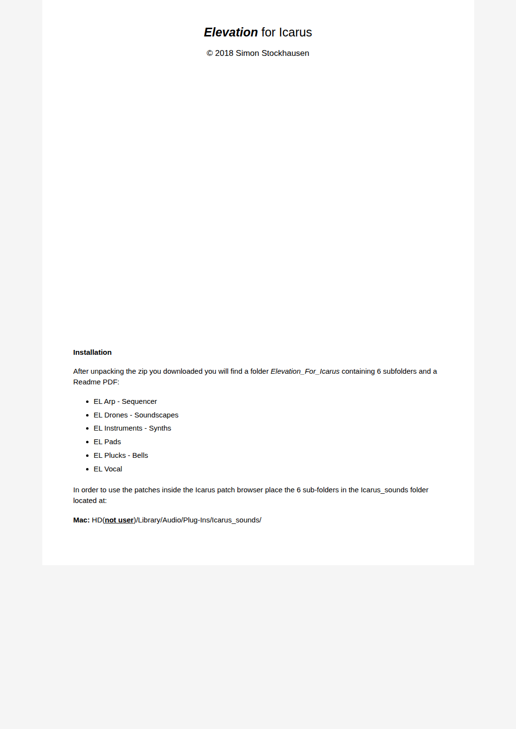Elevation for Icarus
© 2018 Simon Stockhausen
Installation
After unpacking the zip you downloaded you will find a folder Elevation_For_Icarus containing 6 subfolders and a Readme PDF:
EL Arp - Sequencer
EL Drones - Soundscapes
EL Instruments - Synths
EL Pads
EL Plucks - Bells
EL Vocal
In order to use the patches inside the Icarus patch browser place the 6 sub-folders in the Icarus_sounds folder located at:
Mac: HD(not user)/Library/Audio/Plug-Ins/Icarus_sounds/